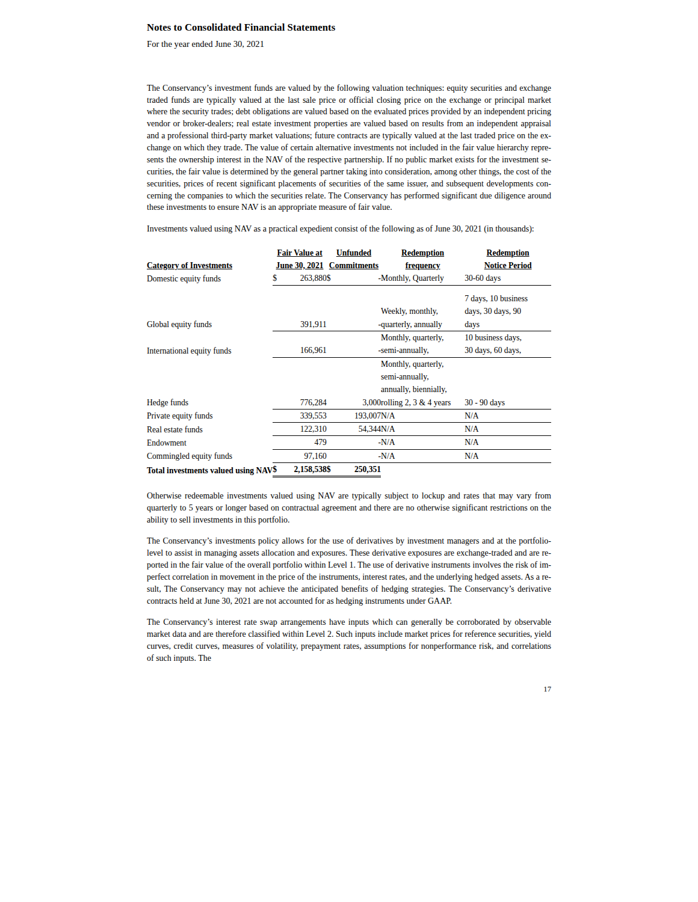Notes to Consolidated Financial Statements
For the year ended June 30, 2021
The Conservancy’s investment funds are valued by the following valuation techniques: equity securities and exchange traded funds are typically valued at the last sale price or official closing price on the exchange or principal market where the security trades; debt obligations are valued based on the evaluated prices provided by an independent pricing vendor or broker-dealers; real estate investment properties are valued based on results from an independent appraisal and a professional third-party market valuations; future contracts are typically valued at the last traded price on the exchange on which they trade. The value of certain alternative investments not included in the fair value hierarchy represents the ownership interest in the NAV of the respective partnership. If no public market exists for the investment securities, the fair value is determined by the general partner taking into consideration, among other things, the cost of the securities, prices of recent significant placements of securities of the same issuer, and subsequent developments concerning the companies to which the securities relate. The Conservancy has performed significant due diligence around these investments to ensure NAV is an appropriate measure of fair value.
Investments valued using NAV as a practical expedient consist of the following as of June 30, 2021 (in thousands):
| | Fair Value at | Unfunded | Redemption | Redemption |
| Category of Investments | June 30, 2021 | Commitments | frequency | Notice Period |
| Domestic equity funds | $ | 263,880 | $ | - | Monthly, Quarterly | 30-60 days |
| | | | | | | 7 days, 10 business |
| | | | | | Weekly, monthly, | days, 30 days, 90 |
| Global equity funds | | 391,911 | | - | quarterly, annually | days |
| | | | | | Monthly, quarterly, | 10 business days, |
| International equity funds | | 166,961 | | - | semi-annually, | 30 days, 60 days, |
| | | | | | Monthly, quarterly, | |
| | | | | | semi-annually, | |
| | | | | | annually, biennially, | |
| Hedge funds | | 776,284 | | 3,000 | rolling 2, 3 & 4 years | 30 - 90 days |
| Private equity funds | | 339,553 | | 193,007 | N/A | N/A |
| Real estate funds | | 122,310 | | 54,344 | N/A | N/A |
| Endowment | | 479 | | - | N/A | N/A |
| Commingled equity funds | | 97,160 | | - | N/A | N/A |
| Total investments valued using NAV | $ | 2,158,538 | $ | 250,351 | | |
Otherwise redeemable investments valued using NAV are typically subject to lockup and rates that may vary from quarterly to 5 years or longer based on contractual agreement and there are no otherwise significant restrictions on the ability to sell investments in this portfolio.
The Conservancy’s investments policy allows for the use of derivatives by investment managers and at the portfolio-level to assist in managing assets allocation and exposures. These derivative exposures are exchange-traded and are reported in the fair value of the overall portfolio within Level 1. The use of derivative instruments involves the risk of imperfect correlation in movement in the price of the instruments, interest rates, and the underlying hedged assets. As a result, The Conservancy may not achieve the anticipated benefits of hedging strategies. The Conservancy’s derivative contracts held at June 30, 2021 are not accounted for as hedging instruments under GAAP.
The Conservancy’s interest rate swap arrangements have inputs which can generally be corroborated by observable market data and are therefore classified within Level 2. Such inputs include market prices for reference securities, yield curves, credit curves, measures of volatility, prepayment rates, assumptions for nonperformance risk, and correlations of such inputs. The
17